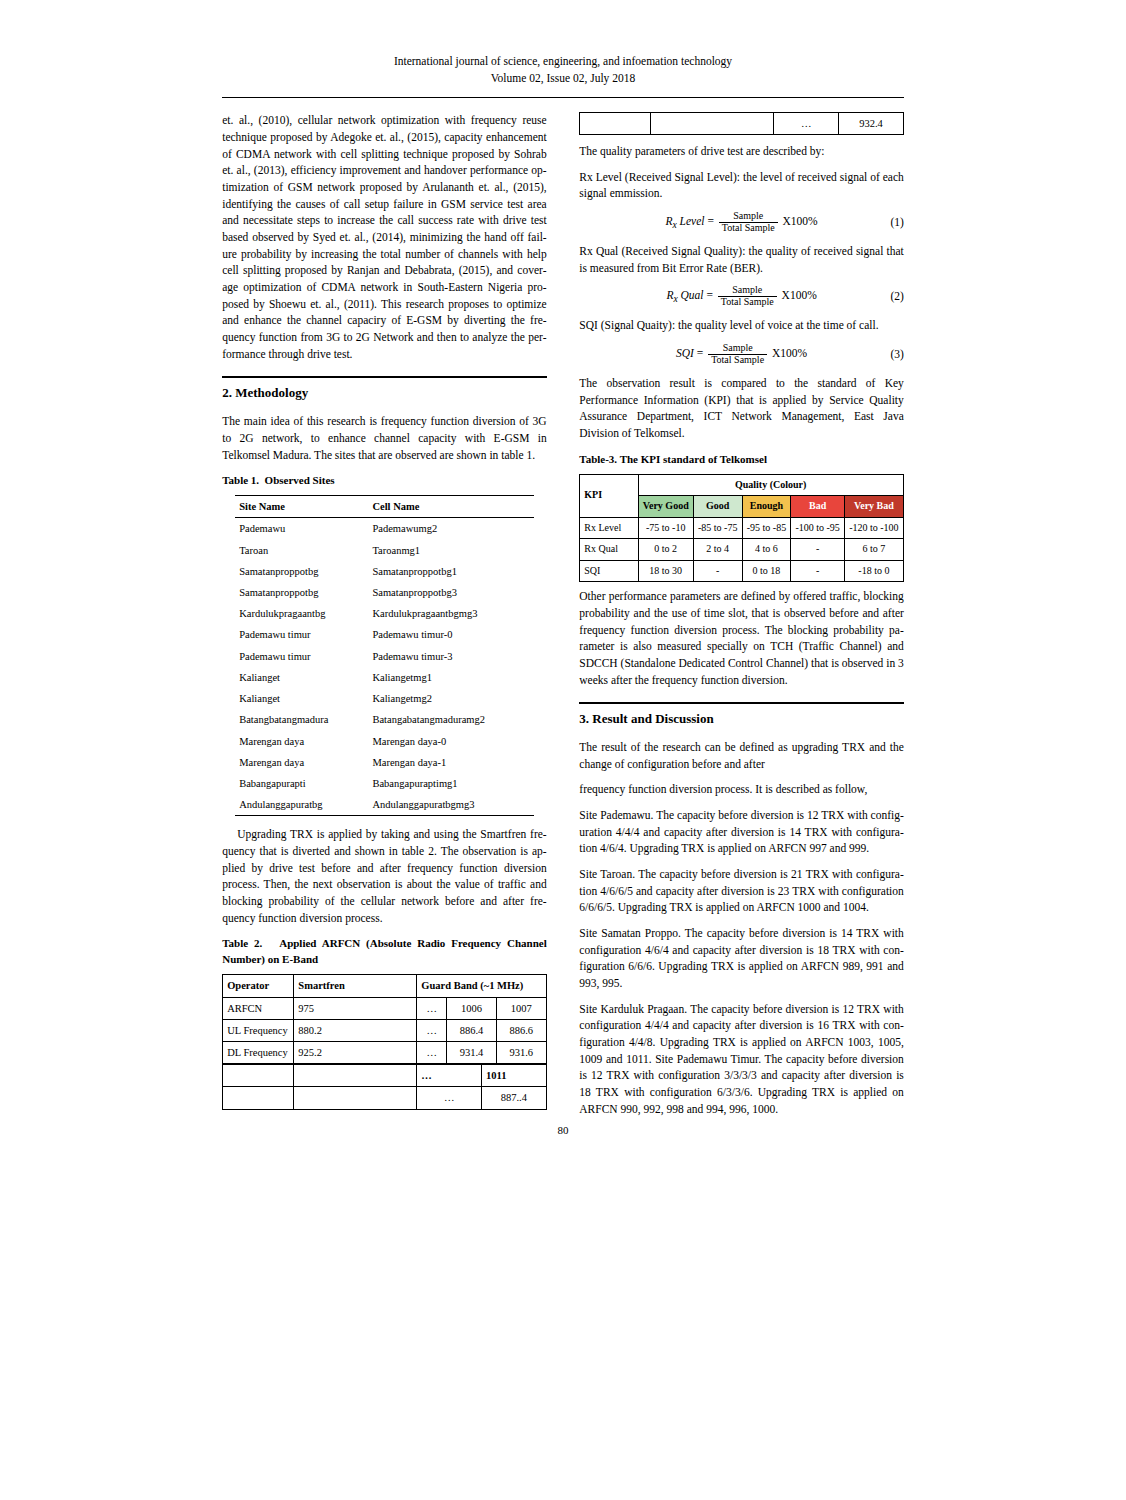International journal of science, engineering, and infoemation technology
Volume 02, Issue 02, July 2018
et. al., (2010), cellular network optimization with frequency reuse technique proposed by Adegoke et. al., (2015), capacity enhancement of CDMA network with cell splitting technique proposed by Sohrab et. al., (2013), efficiency improvement and handover performance optimization of GSM network proposed by Arulananth et. al., (2015), identifying the causes of call setup failure in GSM service test area and necessitate steps to increase the call success rate with drive test based observed by Syed et. al., (2014), minimizing the hand off failure probability by increasing the total number of channels with help cell splitting proposed by Ranjan and Debabrata, (2015), and coverage optimization of CDMA network in South-Eastern Nigeria proposed by Shoewu et. al., (2011). This research proposes to optimize and enhance the channel capaciry of E-GSM by diverting the frequency function from 3G to 2G Network and then to analyze the performance through drive test.
2. Methodology
The main idea of this research is frequency function diversion of 3G to 2G network, to enhance channel capacity with E-GSM in Telkomsel Madura. The sites that are observed are shown in table 1.
Table 1. Observed Sites
| Site Name | Cell Name |
| --- | --- |
| Pademawu | Pademawumg2 |
| Taroan | Taroanmg1 |
| Samatanproppotbg | Samatanproppotbg1 |
| Samatanproppotbg | Samatanproppotbg3 |
| Kardulukpragaantbg | Kardulukpragaantbgmg3 |
| Pademawu timur | Pademawu timur-0 |
| Pademawu timur | Pademawu timur-3 |
| Kalianget | Kaliangetmg1 |
| Kalianget | Kaliangetmg2 |
| Batangbatangmadura | Batangabatangmaduramg2 |
| Marengan daya | Marengan daya-0 |
| Marengan daya | Marengan daya-1 |
| Babangapurapti | Babangapuraptimg1 |
| Andulanggapuratbg | Andulanggapuratbgmg3 |
Upgrading TRX is applied by taking and using the Smartfren frequency that is diverted and shown in table 2. The observation is applied by drive test before and after frequency function diversion process. Then, the next observation is about the value of traffic and blocking probability of the cellular network before and after frequency function diversion process.
Table 2. Applied ARFCN (Absolute Radio Frequency Channel Number) on E-Band
| Operator | Smartfren | Guard Band (~1 MHz) |
| --- | --- | --- |
| ARFCN | 975 | … | 1006 | 1007 |
| UL Frequency | 880.2 | … | 886.4 | 886.6 |
| DL Frequency | 925.2 | … | 931.4 | 931.6 |
| | | … | 1011 |
| --- | --- | --- | --- |
| | | … | 887..4 |
| | | … | 932.4 |
The quality parameters of drive test are described by:
Rx Level (Received Signal Level): the level of received signal of each signal emmission.
Rx Level = Sample Total Sample X100% (1)
Rx Qual (Received Signal Quality): the quality of received signal that is measured from Bit Error Rate (BER).
Rx Qual = Sample Total Sample X100% (2)
SQI (Signal Quaity): the quality level of voice at the time of call.
SQI = Sample Total Sample X100% (3)
The observation result is compared to the standard of Key Performance Information (KPI) that is applied by Service Quality Assurance Department, ICT Network Management, East Java Division of Telkomsel.
Table-3. The KPI standard of Telkomsel
| KPI | Quality (Colour) |
| --- | --- |
| Very Good | Good | Enough | Bad | Very Bad |
| Rx Level | -75 to -10 | -85 to -75 | -95 to -85 | -100 to -95 | -120 to -100 |
| Rx Qual | 0 to 2 | 2 to 4 | 4 to 6 | - | 6 to 7 |
| SQI | 18 to 30 | - | 0 to 18 | - | -18 to 0 |
Other performance parameters are defined by offered traffic, blocking probability and the use of time slot, that is observed before and after frequency function diversion process. The blocking probability parameter is also measured specially on TCH (Traffic Channel) and SDCCH (Standalone Dedicated Control Channel) that is observed in 3 weeks after the frequency function diversion.
3. Result and Discussion
The result of the research can be defined as upgrading TRX and the change of configuration before and after
frequency function diversion process. It is described as follow,
Site Pademawu. The capacity before diversion is 12 TRX with configuration 4/4/4 and capacity after diversion is 14 TRX with configuration 4/6/4. Upgrading TRX is applied on ARFCN 997 and 999.
Site Taroan. The capacity before diversion is 21 TRX with configuration 4/6/6/5 and capacity after diversion is 23 TRX with configuration 6/6/6/5. Upgrading TRX is applied on ARFCN 1000 and 1004.
Site Samatan Proppo. The capacity before diversion is 14 TRX with configuration 4/6/4 and capacity after diversion is 18 TRX with configuration 6/6/6. Upgrading TRX is applied on ARFCN 989, 991 and 993, 995.
Site Karduluk Pragaan. The capacity before diversion is 12 TRX with configuration 4/4/4 and capacity after diversion is 16 TRX with configuration 4/4/8. Upgrading TRX is applied on ARFCN 1003, 1005, 1009 and 1011. Site Pademawu Timur. The capacity before diversion is 12 TRX with configuration 3/3/3/3 and capacity after diversion is 18 TRX with configuration 6/3/3/6. Upgrading TRX is applied on ARFCN 990, 992, 998 and 994, 996, 1000.
80